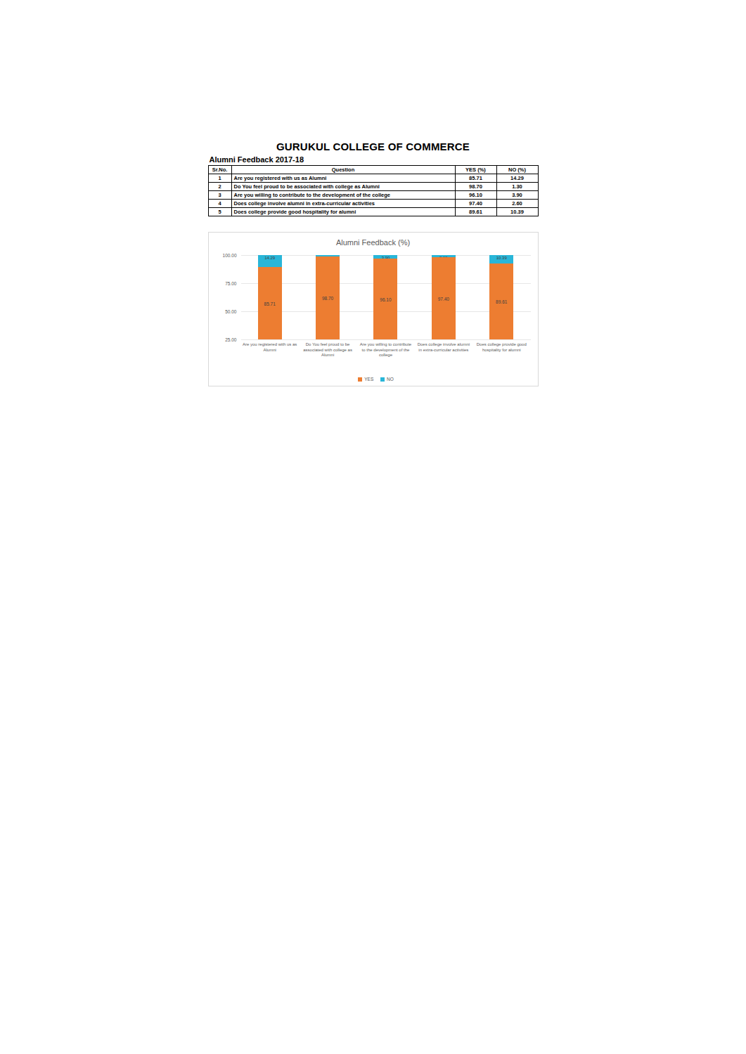GURUKUL COLLEGE OF COMMERCE
Alumni Feedback 2017-18
| Sr.No. | Question | YES (%) | NO (%) |
| --- | --- | --- | --- |
| 1 | Are you registered with us as Alumni | 85.71 | 14.29 |
| 2 | Do You feel proud to be associated with college as Alumni | 98.70 | 1.30 |
| 3 | Are you willing to contribute to the development of the college | 96.10 | 3.90 |
| 4 | Does college involve alumni in extra-curricular activities | 97.40 | 2.60 |
| 5 | Does college provide good hospitality for alumni | 89.61 | 10.39 |
Alumni Feedback (%)
100.00
75.00
50.00
25.00
14.29
85.71
1.30
98.70
3.90
96.10
2.60
97.40
10.39
89.61
Are you registered with us as Alumni
Do You feel proud to be associated with college as Alumni
Are you willing to contribute to the development of the college
Does college involve alumni in extra-curricular activities
Does college provide good hospitality for alumni
YES NO